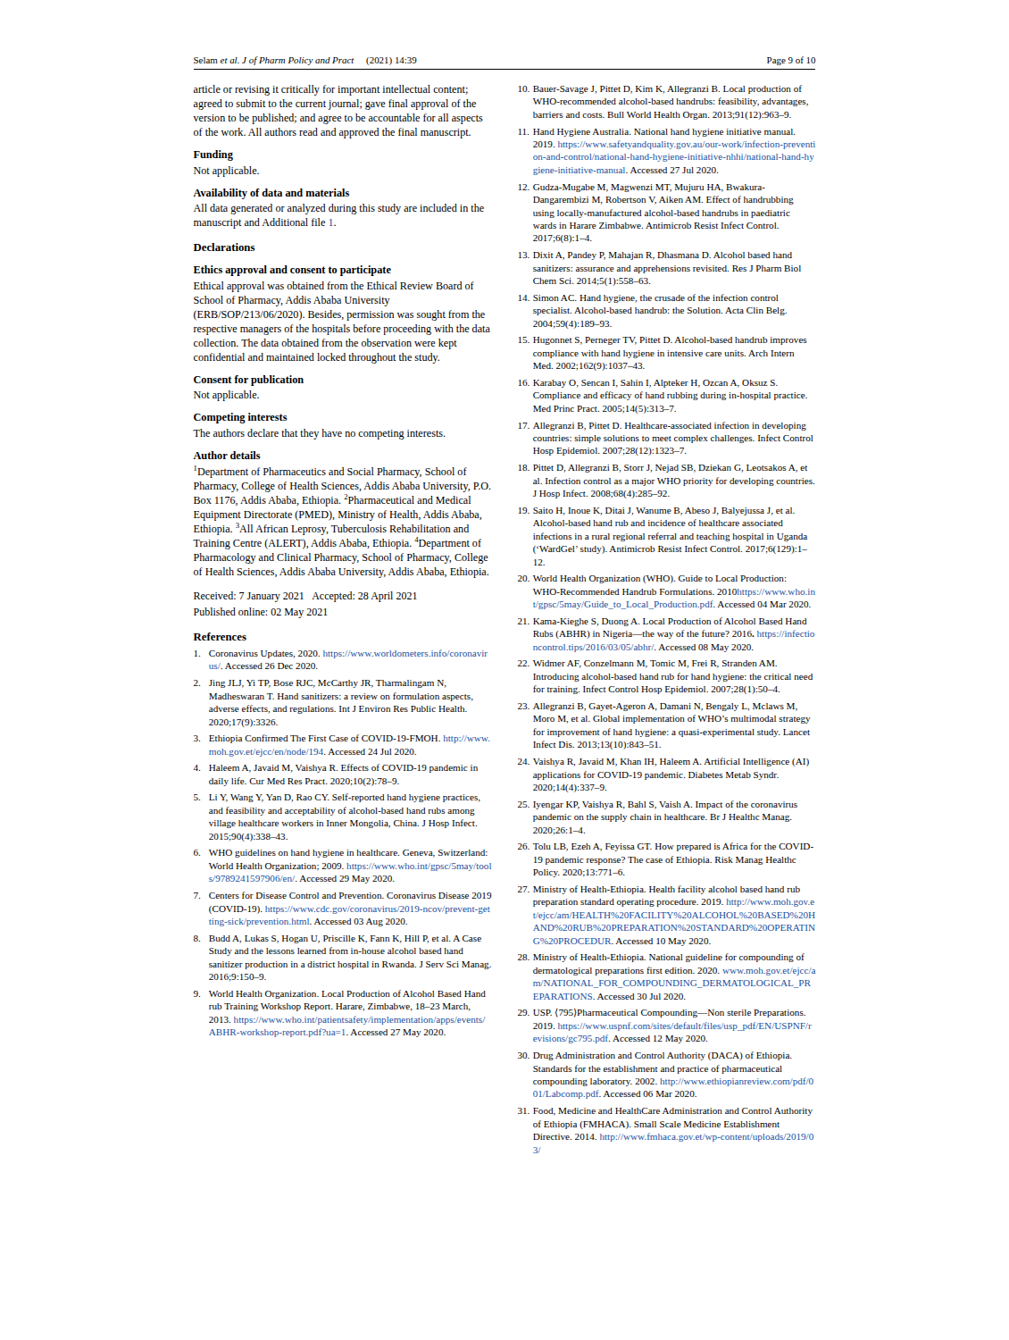Selam et al. J of Pharm Policy and Pract (2021) 14:39
Page 9 of 10
article or revising it critically for important intellectual content; agreed to submit to the current journal; gave final approval of the version to be published; and agree to be accountable for all aspects of the work. All authors read and approved the final manuscript.
Funding
Not applicable.
Availability of data and materials
All data generated or analyzed during this study are included in the manuscript and Additional file 1.
Declarations
Ethics approval and consent to participate
Ethical approval was obtained from the Ethical Review Board of School of Pharmacy, Addis Ababa University (ERB/SOP/213/06/2020). Besides, permission was sought from the respective managers of the hospitals before proceeding with the data collection. The data obtained from the observation were kept confidential and maintained locked throughout the study.
Consent for publication
Not applicable.
Competing interests
The authors declare that they have no competing interests.
Author details
1Department of Pharmaceutics and Social Pharmacy, School of Pharmacy, College of Health Sciences, Addis Ababa University, P.O. Box 1176, Addis Ababa, Ethiopia. 2Pharmaceutical and Medical Equipment Directorate (PMED), Ministry of Health, Addis Ababa, Ethiopia. 3All African Leprosy, Tuberculosis Rehabilitation and Training Centre (ALERT), Addis Ababa, Ethiopia. 4Department of Pharmacology and Clinical Pharmacy, School of Pharmacy, College of Health Sciences, Addis Ababa University, Addis Ababa, Ethiopia.
Received: 7 January 2021 Accepted: 28 April 2021
Published online: 02 May 2021
References
Coronavirus Updates, 2020. https://www.worldometers.info/coronavirus/. Accessed 26 Dec 2020.
Jing JLJ, Yi TP, Bose RJC, McCarthy JR, Tharmalingam N, Madheswaran T. Hand sanitizers: a review on formulation aspects, adverse effects, and regulations. Int J Environ Res Public Health. 2020;17(9):3326.
Ethiopia Confirmed The First Case of COVID-19-FMOH. http://www.moh.gov.et/ejcc/en/node/194. Accessed 24 Jul 2020.
Haleem A, Javaid M, Vaishya R. Effects of COVID-19 pandemic in daily life. Cur Med Res Pract. 2020;10(2):78–9.
Li Y, Wang Y, Yan D, Rao CY. Self-reported hand hygiene practices, and feasibility and acceptability of alcohol-based hand rubs among village healthcare workers in Inner Mongolia, China. J Hosp Infect. 2015;90(4):338–43.
WHO guidelines on hand hygiene in healthcare. Geneva, Switzerland: World Health Organization; 2009. https://www.who.int/gpsc/5may/tools/9789241597906/en/. Accessed 29 May 2020.
Centers for Disease Control and Prevention. Coronavirus Disease 2019 (COVID-19). https://www.cdc.gov/coronavirus/2019-ncov/prevent-getting-sick/prevention.html. Accessed 03 Aug 2020.
Budd A, Lukas S, Hogan U, Priscille K, Fann K, Hill P, et al. A Case Study and the lessons learned from in-house alcohol based hand sanitizer production in a district hospital in Rwanda. J Serv Sci Manag. 2016;9:150–9.
World Health Organization. Local Production of Alcohol Based Hand rub Training Workshop Report. Harare, Zimbabwe, 18–23 March, 2013. https://www.who.int/patientsafety/implementation/apps/events/ABHR-workshop-report.pdf?ua=1. Accessed 27 May 2020.
Bauer-Savage J, Pittet D, Kim K, Allegranzi B. Local production of WHO-recommended alcohol-based handrubs: feasibility, advantages, barriers and costs. Bull World Health Organ. 2013;91(12):963–9.
Hand Hygiene Australia. National hand hygiene initiative manual. 2019. https://www.safetyandquality.gov.au/our-work/infection-prevention-and-control/national-hand-hygiene-initiative-nhhi/national-hand-hygiene-initiative-manual. Accessed 27 Jul 2020.
Gudza-Mugabe M, Magwenzi MT, Mujuru HA, Bwakura-Dangarembizi M, Robertson V, Aiken AM. Effect of handrubbing using locally-manufactured alcohol-based handrubs in paediatric wards in Harare Zimbabwe. Antimicrob Resist Infect Control. 2017;6(8):1–4.
Dixit A, Pandey P, Mahajan R, Dhasmana D. Alcohol based hand sanitizers: assurance and apprehensions revisited. Res J Pharm Biol Chem Sci. 2014;5(1):558–63.
Simon AC. Hand hygiene, the crusade of the infection control specialist. Alcohol-based handrub: the Solution. Acta Clin Belg. 2004;59(4):189–93.
Hugonnet S, Perneger TV, Pittet D. Alcohol-based handrub improves compliance with hand hygiene in intensive care units. Arch Intern Med. 2002;162(9):1037–43.
Karabay O, Sencan I, Sahin I, Alpteker H, Ozcan A, Oksuz S. Compliance and efficacy of hand rubbing during in-hospital practice. Med Princ Pract. 2005;14(5):313–7.
Allegranzi B, Pittet D. Healthcare-associated infection in developing countries: simple solutions to meet complex challenges. Infect Control Hosp Epidemiol. 2007;28(12):1323–7.
Pittet D, Allegranzi B, Storr J, Nejad SB, Dziekan G, Leotsakos A, et al. Infection control as a major WHO priority for developing countries. J Hosp Infect. 2008;68(4):285–92.
Saito H, Inoue K, Ditai J, Wanume B, Abeso J, Balyejussa J, et al. Alcohol-based hand rub and incidence of healthcare associated infections in a rural regional referral and teaching hospital in Uganda (‘WardGel’ study). Antimicrob Resist Infect Control. 2017;6(129):1–12.
World Health Organization (WHO). Guide to Local Production: WHO-Recommended Handrub Formulations. 2010https://www.who.int/gpsc/5may/Guide_to_Local_Production.pdf. Accessed 04 Mar 2020.
Kama-Kieghe S, Duong A. Local Production of Alcohol Based Hand Rubs (ABHR) in Nigeria—the way of the future? 2016. https://infectioncontrol.tips/2016/03/05/abhr/. Accessed 08 May 2020.
Widmer AF, Conzelmann M, Tomic M, Frei R, Stranden AM. Introducing alcohol-based hand rub for hand hygiene: the critical need for training. Infect Control Hosp Epidemiol. 2007;28(1):50–4.
Allegranzi B, Gayet-Ageron A, Damani N, Bengaly L, Mclaws M, Moro M, et al. Global implementation of WHO’s multimodal strategy for improvement of hand hygiene: a quasi-experimental study. Lancet Infect Dis. 2013;13(10):843–51.
Vaishya R, Javaid M, Khan IH, Haleem A. Artificial Intelligence (AI) applications for COVID-19 pandemic. Diabetes Metab Syndr. 2020;14(4):337–9.
Iyengar KP, Vaishya R, Bahl S, Vaish A. Impact of the coronavirus pandemic on the supply chain in healthcare. Br J Healthc Manag. 2020;26:1–4.
Tolu LB, Ezeh A, Feyissa GT. How prepared is Africa for the COVID-19 pandemic response? The case of Ethiopia. Risk Manag Healthc Policy. 2020;13:771–6.
Ministry of Health-Ethiopia. Health facility alcohol based hand rub preparation standard operating procedure. 2019. http://www.moh.gov.et/ejcc/am/HEALTH%20FACILITY%20ALCOHOL%20BASED%20HAND%20RUB%20PREPARATION%20STANDARD%20OPERATING%20PROCEDUR. Accessed 10 May 2020.
Ministry of Health-Ethiopia. National guideline for compounding of dermatological preparations first edition. 2020. www.moh.gov.et/ejcc/am/NATIONAL_FOR_COMPOUNDING_DERMATOLOGICAL_PREPARATIONS. Accessed 30 Jul 2020.
USP. ⟨795⟩Pharmaceutical Compounding—Non sterile Preparations. 2019. https://www.uspnf.com/sites/default/files/usp_pdf/EN/USPNF/revisions/gc795.pdf. Accessed 12 May 2020.
Drug Administration and Control Authority (DACA) of Ethiopia. Standards for the establishment and practice of pharmaceutical compounding laboratory. 2002. http://www.ethiopianreview.com/pdf/001/Labcomp.pdf. Accessed 06 Mar 2020.
Food, Medicine and HealthCare Administration and Control Authority of Ethiopia (FMHACA). Small Scale Medicine Establishment Directive. 2014. http://www.fmhaca.gov.et/wp-content/uploads/2019/03/